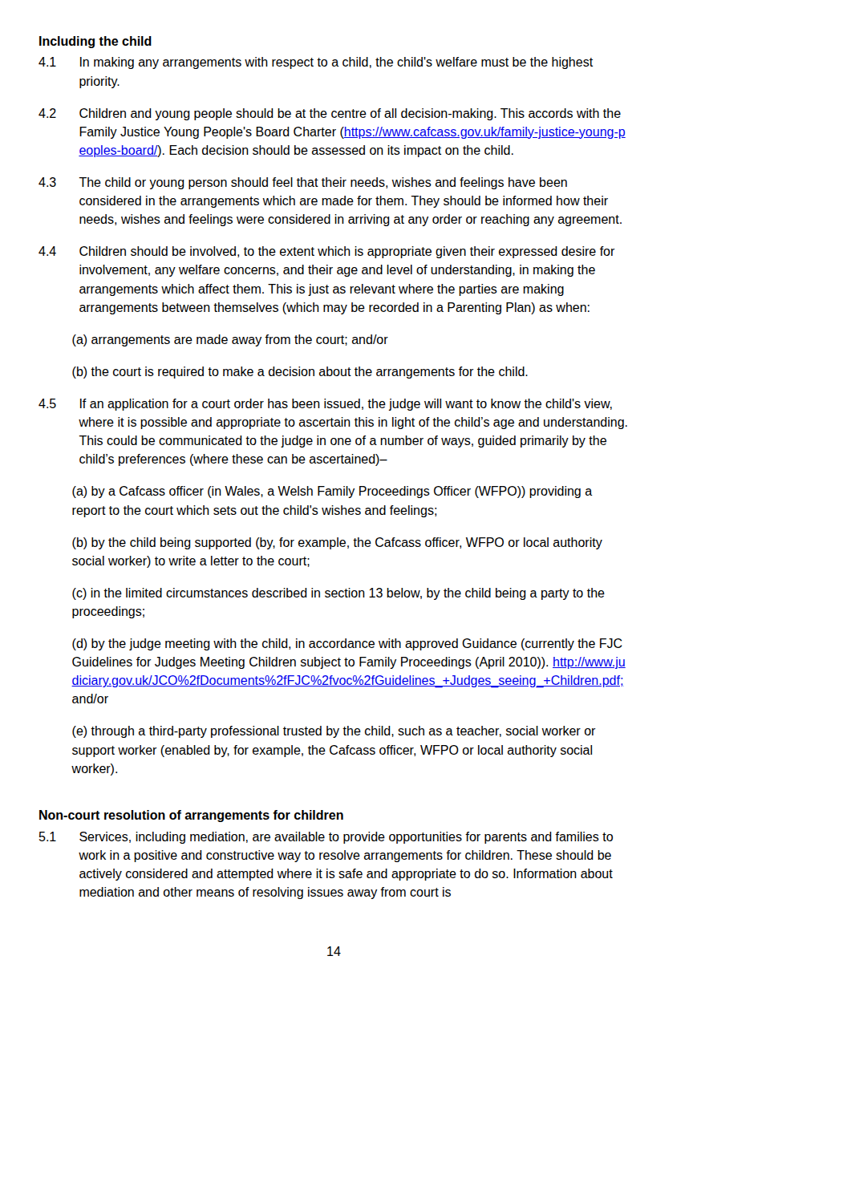Including the child
4.1 In making any arrangements with respect to a child, the child's welfare must be the highest priority.
4.2 Children and young people should be at the centre of all decision-making. This accords with the Family Justice Young People's Board Charter (https://www.cafcass.gov.uk/family-justice-young-peoples-board/). Each decision should be assessed on its impact on the child.
4.3 The child or young person should feel that their needs, wishes and feelings have been considered in the arrangements which are made for them. They should be informed how their needs, wishes and feelings were considered in arriving at any order or reaching any agreement.
4.4 Children should be involved, to the extent which is appropriate given their expressed desire for involvement, any welfare concerns, and their age and level of understanding, in making the arrangements which affect them. This is just as relevant where the parties are making arrangements between themselves (which may be recorded in a Parenting Plan) as when:
(a) arrangements are made away from the court; and/or
(b) the court is required to make a decision about the arrangements for the child.
4.5 If an application for a court order has been issued, the judge will want to know the child's view, where it is possible and appropriate to ascertain this in light of the child’s age and understanding. This could be communicated to the judge in one of a number of ways, guided primarily by the child’s preferences (where these can be ascertained)–
(a) by a Cafcass officer (in Wales, a Welsh Family Proceedings Officer (WFPO)) providing a report to the court which sets out the child's wishes and feelings;
(b) by the child being supported (by, for example, the Cafcass officer, WFPO or local authority social worker) to write a letter to the court;
(c) in the limited circumstances described in section 13 below, by the child being a party to the proceedings;
(d) by the judge meeting with the child, in accordance with approved Guidance (currently the FJC Guidelines for Judges Meeting Children subject to Family Proceedings (April 2010)). http://www.judiciary.gov.uk/JCO%2fDocuments%2fFJC%2fvoc%2fGuidelines_+Judges_seeing_+Children.pdf; and/or
(e) through a third-party professional trusted by the child, such as a teacher, social worker or support worker (enabled by, for example, the Cafcass officer, WFPO or local authority social worker).
Non-court resolution of arrangements for children
5.1 Services, including mediation, are available to provide opportunities for parents and families to work in a positive and constructive way to resolve arrangements for children. These should be actively considered and attempted where it is safe and appropriate to do so. Information about mediation and other means of resolving issues away from court is
14